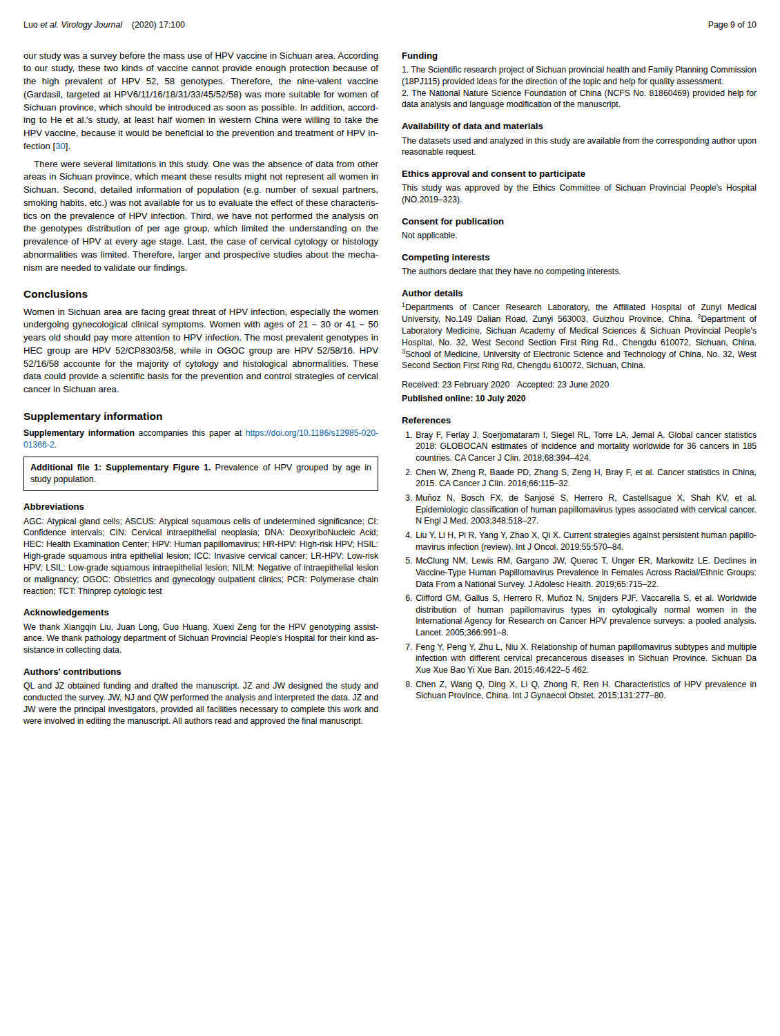Luo et al. Virology Journal (2020) 17:100
Page 9 of 10
our study was a survey before the mass use of HPV vaccine in Sichuan area. According to our study, these two kinds of vaccine cannot provide enough protection because of the high prevalent of HPV 52, 58 genotypes. Therefore, the nine-valent vaccine (Gardasil, targeted at HPV6/11/16/18/31/33/45/52/58) was more suitable for women of Sichuan province, which should be introduced as soon as possible. In addition, according to He et al.'s study, at least half women in western China were willing to take the HPV vaccine, because it would be beneficial to the prevention and treatment of HPV infection [30].
There were several limitations in this study. One was the absence of data from other areas in Sichuan province, which meant these results might not represent all women in Sichuan. Second, detailed information of population (e.g. number of sexual partners, smoking habits, etc.) was not available for us to evaluate the effect of these characteristics on the prevalence of HPV infection. Third, we have not performed the analysis on the genotypes distribution of per age group, which limited the understanding on the prevalence of HPV at every age stage. Last, the case of cervical cytology or histology abnormalities was limited. Therefore, larger and prospective studies about the mechanism are needed to validate our findings.
Conclusions
Women in Sichuan area are facing great threat of HPV infection, especially the women undergoing gynecological clinical symptoms. Women with ages of 21 ~ 30 or 41 ~ 50 years old should pay more attention to HPV infection. The most prevalent genotypes in HEC group are HPV 52/CP8303/58, while in OGOC group are HPV 52/58/16. HPV 52/16/58 accounte for the majority of cytology and histological abnormalities. These data could provide a scientific basis for the prevention and control strategies of cervical cancer in Sichuan area.
Supplementary information
Supplementary information accompanies this paper at https://doi.org/10.1186/s12985-020-01366-2.
Additional file 1: Supplementary Figure 1. Prevalence of HPV grouped by age in study population.
Abbreviations
AGC: Atypical gland cells; ASCUS: Atypical squamous cells of undetermined significance; CI: Confidence intervals; CIN: Cervical intraepithelial neoplasia; DNA: DeoxyriboNucleic Acid; HEC: Health Examination Center; HPV: Human papillomavirus; HR-HPV: High-risk HPV; HSIL: High-grade squamous intra epithelial lesion; ICC: Invasive cervical cancer; LR-HPV: Low-risk HPV; LSIL: Low-grade squamous intraepithelial lesion; NILM: Negative of intraepithelial lesion or malignancy; OGOC: Obstetrics and gynecology outpatient clinics; PCR: Polymerase chain reaction; TCT: Thinprep cytologic test
Acknowledgements
We thank Xiangqin Liu, Juan Long, Guo Huang, Xuexi Zeng for the HPV genotyping assistance. We thank pathology department of Sichuan Provincial People's Hospital for their kind assistance in collecting data.
Authors' contributions
QL and JZ obtained funding and drafted the manuscript. JZ and JW designed the study and conducted the survey. JW, NJ and QW performed the analysis and interpreted the data. JZ and JW were the principal investigators, provided all facilities necessary to complete this work and were involved in editing the manuscript. All authors read and approved the final manuscript.
Funding
1. The Scientific research project of Sichuan provincial health and Family Planning Commission (18PJ115) provided ideas for the direction of the topic and help for quality assessment.
2. The National Nature Science Foundation of China (NCFS No. 81860469) provided help for data analysis and language modification of the manuscript.
Availability of data and materials
The datasets used and analyzed in this study are available from the corresponding author upon reasonable request.
Ethics approval and consent to participate
This study was approved by the Ethics Committee of Sichuan Provincial People's Hospital (NO.2019–323).
Consent for publication
Not applicable.
Competing interests
The authors declare that they have no competing interests.
Author details
1Departments of Cancer Research Laboratory, the Affiliated Hospital of Zunyi Medical University, No.149 Dalian Road, Zunyi 563003, Guizhou Province, China. 2Department of Laboratory Medicine, Sichuan Academy of Medical Sciences & Sichuan Provincial People's Hospital, No. 32, West Second Section First Ring Rd., Chengdu 610072, Sichuan, China. 3School of Medicine, University of Electronic Science and Technology of China, No. 32, West Second Section First Ring Rd, Chengdu 610072, Sichuan, China.
Received: 23 February 2020 Accepted: 23 June 2020
Published online: 10 July 2020
References
Bray F, Ferlay J, Soerjomataram I, Siegel RL, Torre LA, Jemal A. Global cancer statistics 2018: GLOBOCAN estimates of incidence and mortality worldwide for 36 cancers in 185 countries. CA Cancer J Clin. 2018;68:394–424.
Chen W, Zheng R, Baade PD, Zhang S, Zeng H, Bray F, et al. Cancer statistics in China, 2015. CA Cancer J Clin. 2016;66:115–32.
Muñoz N, Bosch FX, de Sanjosé S, Herrero R, Castellsagué X, Shah KV, et al. Epidemiologic classification of human papillomavirus types associated with cervical cancer. N Engl J Med. 2003;348:518–27.
Liu Y, Li H, Pi R, Yang Y, Zhao X, Qi X. Current strategies against persistent human papillomavirus infection (review). Int J Oncol. 2019;55:570–84.
McClung NM, Lewis RM, Gargano JW, Querec T, Unger ER, Markowitz LE. Declines in Vaccine-Type Human Papillomavirus Prevalence in Females Across Racial/Ethnic Groups: Data From a National Survey. J Adolesc Health. 2019;65:715–22.
Clifford GM, Gallus S, Herrero R, Muñoz N, Snijders PJF, Vaccarella S, et al. Worldwide distribution of human papillomavirus types in cytologically normal women in the International Agency for Research on Cancer HPV prevalence surveys: a pooled analysis. Lancet. 2005;366:991–8.
Feng Y, Peng Y, Zhu L, Niu X. Relationship of human papillomavirus subtypes and multiple infection with different cervical precancerous diseases in Sichuan Province. Sichuan Da Xue Xue Bao Yi Xue Ban. 2015;46:422–5 462.
Chen Z, Wang Q, Ding X, Li Q, Zhong R, Ren H. Characteristics of HPV prevalence in Sichuan Province, China. Int J Gynaecol Obstet. 2015;131:277–80.